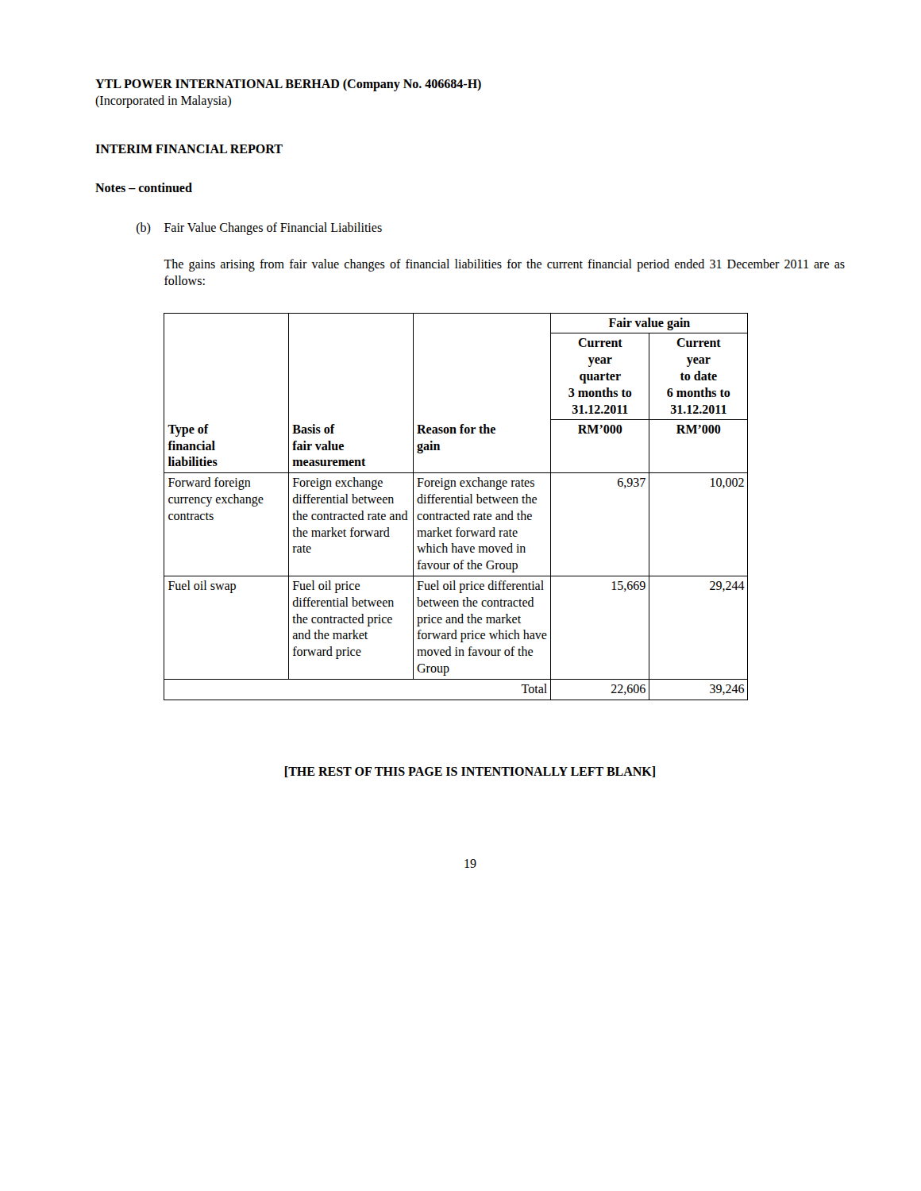YTL POWER INTERNATIONAL BERHAD (Company No. 406684-H)
(Incorporated in Malaysia)
INTERIM FINANCIAL REPORT
Notes – continued
(b) Fair Value Changes of Financial Liabilities
The gains arising from fair value changes of financial liabilities for the current financial period ended 31 December 2011 are as follows:
| | | | Fair value gain |
| Current year quarter 3 months to 31.12.2011 | Current year to date 6 months to 31.12.2011 |
| Type of financial liabilities | Basis of fair value measurement | Reason for the gain | RM’000 | RM’000 |
| Forward foreign currency exchange contracts | Foreign exchange differential between the contracted rate and the market forward rate | Foreign exchange rates differential between the contracted rate and the market forward rate which have moved in favour of the Group | 6,937 | 10,002 |
| Fuel oil swap | Fuel oil price differential between the contracted price and the market forward price | Fuel oil price differential between the contracted price and the market forward price which have moved in favour of the Group | 15,669 | 29,244 |
| Total | 22,606 | 39,246 |
[THE REST OF THIS PAGE IS INTENTIONALLY LEFT BLANK]
19